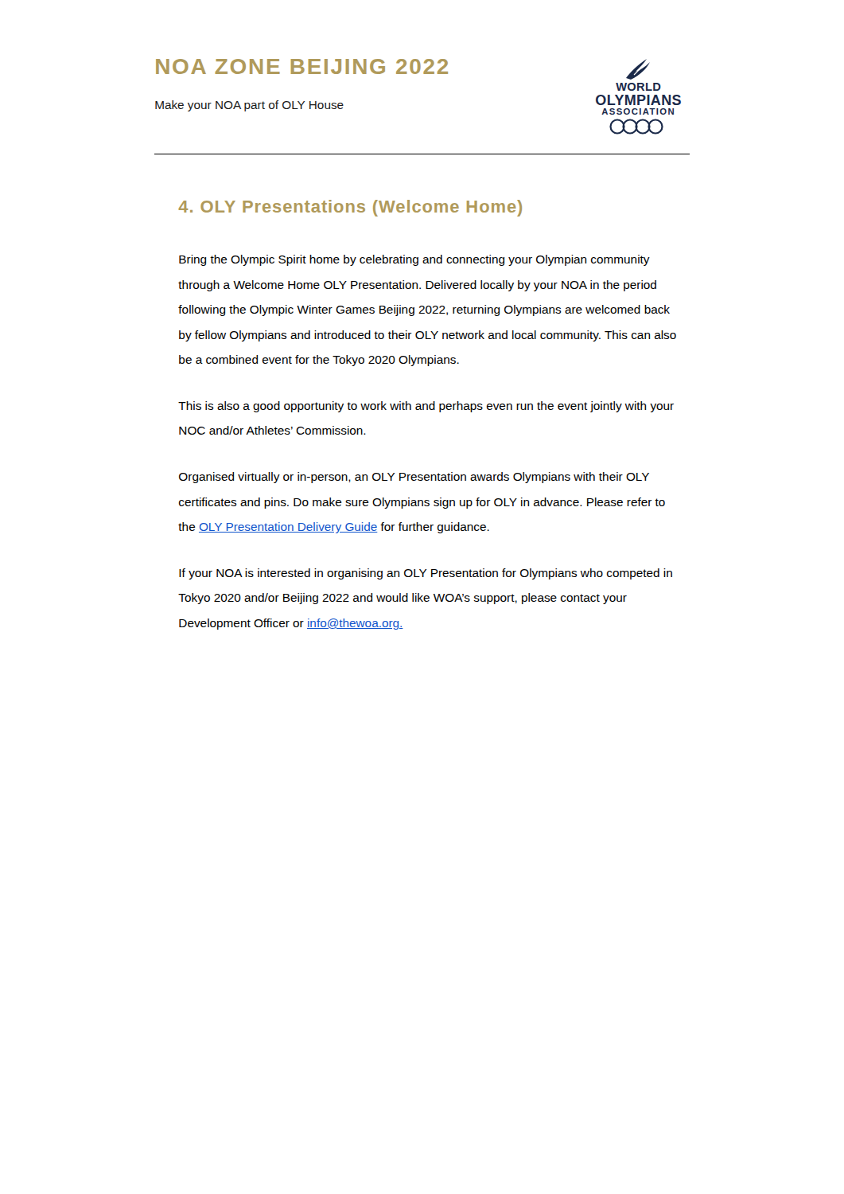NOA ZONE BEIJING 2022
Make your NOA part of OLY House
WORLD
OLYMPIANS
ASSOCIATION
4. OLY Presentations (Welcome Home)
Bring the Olympic Spirit home by celebrating and connecting your Olympian community through a Welcome Home OLY Presentation. Delivered locally by your NOA in the period following the Olympic Winter Games Beijing 2022, returning Olympians are welcomed back by fellow Olympians and introduced to their OLY network and local community. This can also be a combined event for the Tokyo 2020 Olympians.
This is also a good opportunity to work with and perhaps even run the event jointly with your NOC and/or Athletes’ Commission.
Organised virtually or in-person, an OLY Presentation awards Olympians with their OLY certificates and pins. Do make sure Olympians sign up for OLY in advance. Please refer to the OLY Presentation Delivery Guide for further guidance.
If your NOA is interested in organising an OLY Presentation for Olympians who competed in Tokyo 2020 and/or Beijing 2022 and would like WOA’s support, please contact your Development Officer or info@thewoa.org.